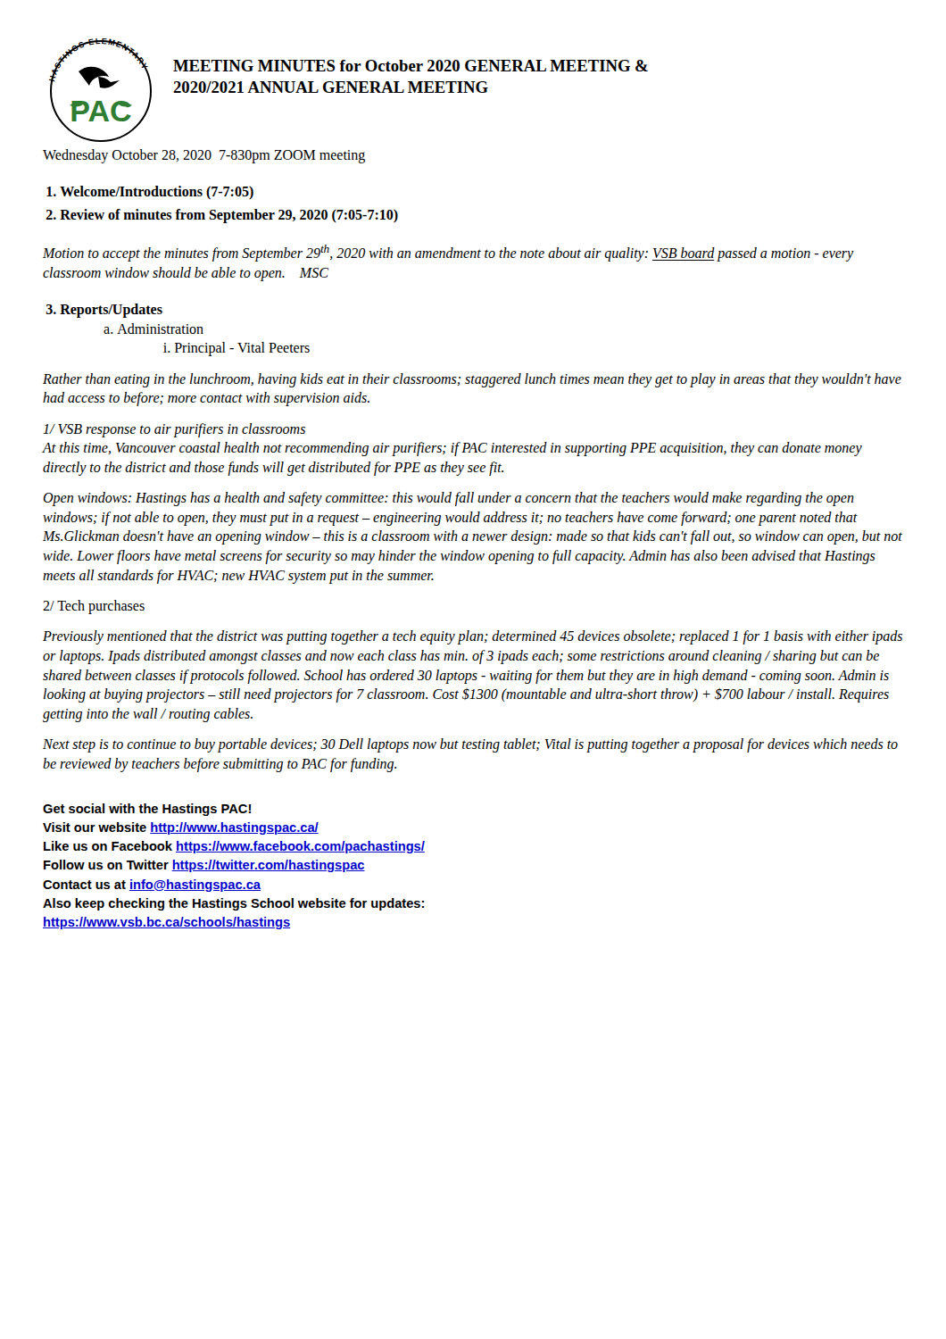HASTINGS ELEMENTARY PAC
MEETING MINUTES for October 2020 GENERAL MEETING &
2020/2021 ANNUAL GENERAL MEETING
Wednesday October 28, 2020 7-830pm ZOOM meeting
Welcome/Introductions (7-7:05)
Review of minutes from September 29, 2020 (7:05-7:10)
Motion to accept the minutes from September 29th, 2020 with an amendment to the note about air quality: VSB board passed a motion - every classroom window should be able to open. MSC
Reports/Updates
Administration
Principal - Vital Peeters
Rather than eating in the lunchroom, having kids eat in their classrooms; staggered lunch times mean they get to play in areas that they wouldn't have had access to before; more contact with supervision aids.
1/ VSB response to air purifiers in classrooms
At this time, Vancouver coastal health not recommending air purifiers; if PAC interested in supporting PPE acquisition, they can donate money directly to the district and those funds will get distributed for PPE as they see fit.
Open windows: Hastings has a health and safety committee: this would fall under a concern that the teachers would make regarding the open windows; if not able to open, they must put in a request – engineering would address it; no teachers have come forward; one parent noted that Ms.Glickman doesn't have an opening window – this is a classroom with a newer design: made so that kids can't fall out, so window can open, but not wide. Lower floors have metal screens for security so may hinder the window opening to full capacity. Admin has also been advised that Hastings meets all standards for HVAC; new HVAC system put in the summer.
2/ Tech purchases
Previously mentioned that the district was putting together a tech equity plan; determined 45 devices obsolete; replaced 1 for 1 basis with either ipads or laptops. Ipads distributed amongst classes and now each class has min. of 3 ipads each; some restrictions around cleaning / sharing but can be shared between classes if protocols followed. School has ordered 30 laptops - waiting for them but they are in high demand - coming soon. Admin is looking at buying projectors – still need projectors for 7 classroom. Cost $1300 (mountable and ultra-short throw) + $700 labour / install. Requires getting into the wall / routing cables.
Next step is to continue to buy portable devices; 30 Dell laptops now but testing tablet; Vital is putting together a proposal for devices which needs to be reviewed by teachers before submitting to PAC for funding.
Get social with the Hastings PAC!
Visit our website http://www.hastingspac.ca/
Like us on Facebook https://www.facebook.com/pachastings/
Follow us on Twitter https://twitter.com/hastingspac
Contact us at info@hastingspac.ca
Also keep checking the Hastings School website for updates:
https://www.vsb.bc.ca/schools/hastings